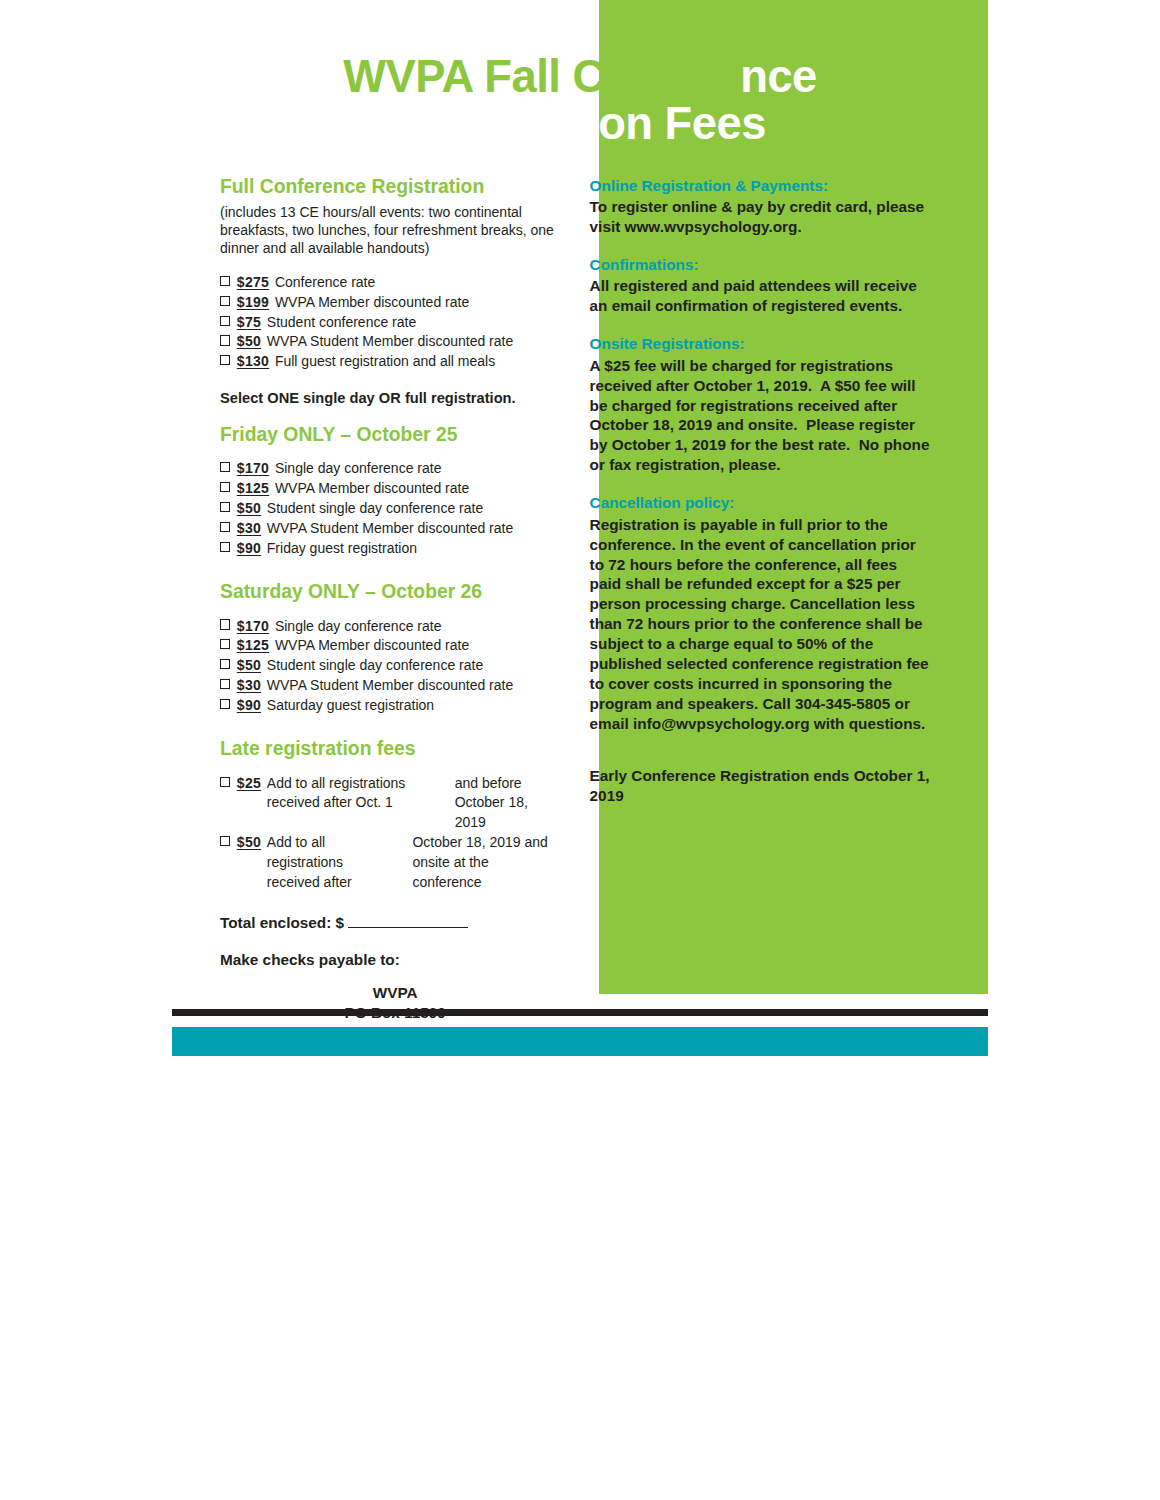WVPA Fall Confere nce Registration Fees
Full Conference Registration
(includes 13 CE hours/all events: two continental breakfasts, two lunches, four refreshment breaks, one dinner and all available handouts)
$275 Conference rate
$199 WVPA Member discounted rate
$75 Student conference rate
$50 WVPA Student Member discounted rate
$130 Full guest registration and all meals
Select ONE single day OR full registration.
Friday ONLY – October 25
$170 Single day conference rate
$125 WVPA Member discounted rate
$50 Student single day conference rate
$30 WVPA Student Member discounted rate
$90 Friday guest registration
Saturday ONLY – October 26
$170 Single day conference rate
$125 WVPA Member discounted rate
$50 Student single day conference rate
$30 WVPA Student Member discounted rate
$90 Saturday guest registration
Late registration fees
$25 Add to all registrations received after Oct. 1 and before October 18, 2019
$50 Add to all registrations received after October 18, 2019 and onsite at the conference
Total enclosed: $
Make checks payable to:
WVPA
PO Box 11599
Charleston, WV 25339
Online Registration & Payments:
To register online & pay by credit card, please visit www.wvpsychology.org.
Confirmations:
All registered and paid attendees will receive an email confirmation of registered events.
Onsite Registrations:
A $25 fee will be charged for registrations received after October 1, 2019. A $50 fee will be charged for registrations received after October 18, 2019 and onsite. Please register by October 1, 2019 for the best rate. No phone or fax registration, please.
Cancellation policy:
Registration is payable in full prior to the conference. In the event of cancellation prior to 72 hours before the conference, all fees paid shall be refunded except for a $25 per person processing charge. Cancellation less than 72 hours prior to the conference shall be subject to a charge equal to 50% of the published selected conference registration fee to cover costs incurred in sponsoring the program and speakers. Call 304-345-5805 or email info@wvpsychology.org with questions.
Early Conference Registration ends October 1, 2019